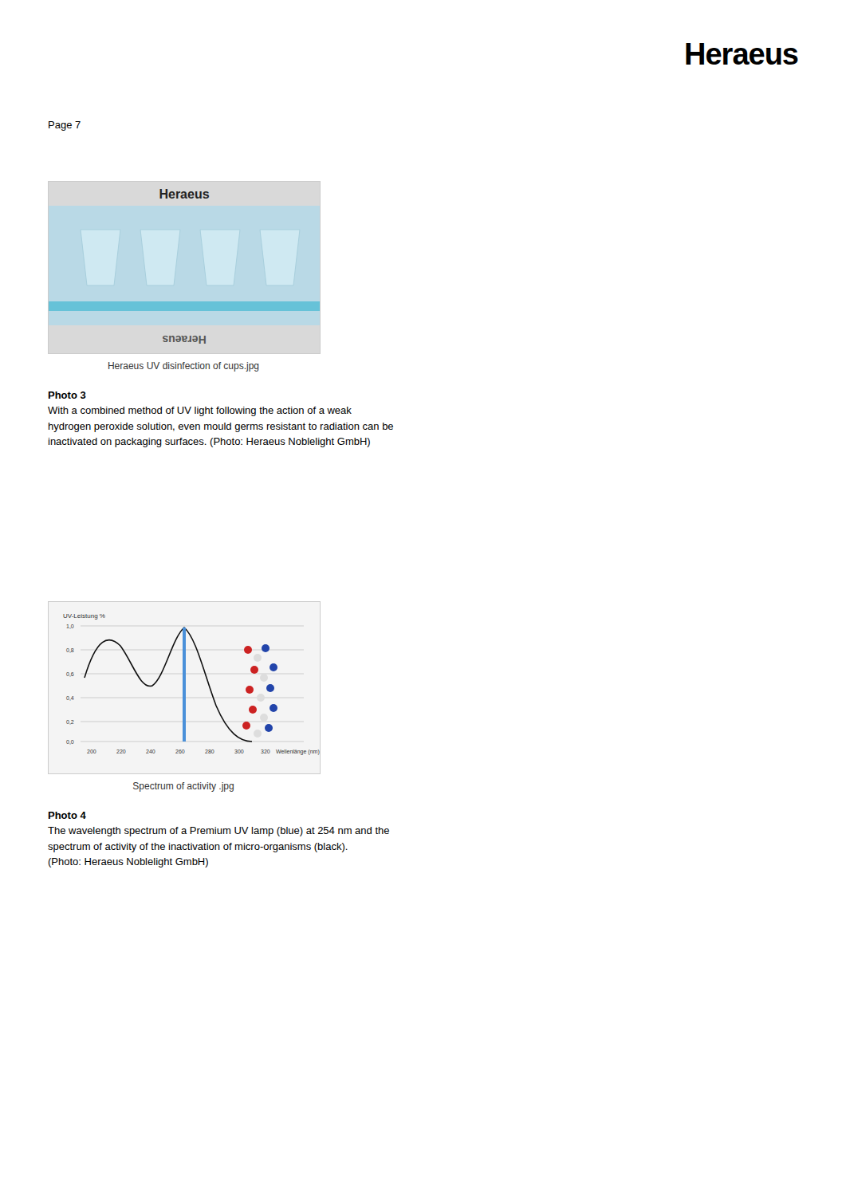Heraeus
Page 7
Heraeus UV disinfection of cups.jpg
Photo 3
With a combined method of UV light following the action of a weak
hydrogen peroxide solution, even mould germs resistant to radiation can be
inactivated on packaging surfaces. (Photo: Heraeus Noblelight GmbH)
Spectrum of activity .jpg
Photo 4
The wavelength spectrum of a Premium UV lamp (blue) at 254 nm and the
spectrum of activity of the inactivation of micro-organisms (black).
(Photo: Heraeus Noblelight GmbH)